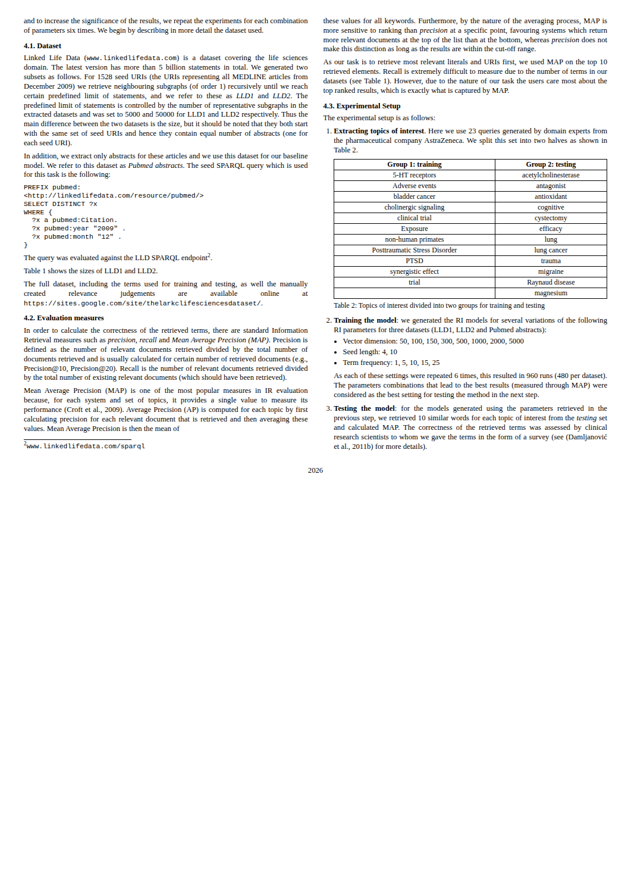and to increase the significance of the results, we repeat the experiments for each combination of parameters six times. We begin by describing in more detail the dataset used.
4.1. Dataset
Linked Life Data (www.linkedlifedata.com) is a dataset covering the life sciences domain. The latest version has more than 5 billion statements in total. We generated two subsets as follows. For 1528 seed URIs (the URIs representing all MEDLINE articles from December 2009) we retrieve neighbouring subgraphs (of order 1) recursively until we reach certain predefined limit of statements, and we refer to these as LLD1 and LLD2. The predefined limit of statements is controlled by the number of representative subgraphs in the extracted datasets and was set to 5000 and 50000 for LLD1 and LLD2 respectively. Thus the main difference between the two datasets is the size, but it should be noted that they both start with the same set of seed URIs and hence they contain equal number of abstracts (one for each seed URI).
In addition, we extract only abstracts for these articles and we use this dataset for our baseline model. We refer to this dataset as Pubmed abstracts. The seed SPARQL query which is used for this task is the following:
PREFIX pubmed:
<http://linkedlifedata.com/resource/pubmed/>
SELECT DISTINCT ?x
WHERE {
  ?x a pubmed:Citation.
  ?x pubmed:year "2009" .
  ?x pubmed:month "12" .
}
The query was evaluated against the LLD SPARQL endpoint2.
Table 1 shows the sizes of LLD1 and LLD2.
The full dataset, including the terms used for training and testing, as well the manually created relevance judgements are available online at https://sites.google.com/site/thelarkclifesciencesdataset/.
4.2. Evaluation measures
In order to calculate the correctness of the retrieved terms, there are standard Information Retrieval measures such as precision, recall and Mean Average Precision (MAP). Precision is defined as the number of relevant documents retrieved divided by the total number of documents retrieved and is usually calculated for certain number of retrieved documents (e.g., Precision@10, Precision@20). Recall is the number of relevant documents retrieved divided by the total number of existing relevant documents (which should have been retrieved).
Mean Average Precision (MAP) is one of the most popular measures in IR evaluation because, for each system and set of topics, it provides a single value to measure its performance (Croft et al., 2009). Average Precision (AP) is computed for each topic by first calculating precision for each relevant document that is retrieved and then averaging these values. Mean Average Precision is then the mean of
2www.linkedlifedata.com/sparql
these values for all keywords. Furthermore, by the nature of the averaging process, MAP is more sensitive to ranking than precision at a specific point, favouring systems which return more relevant documents at the top of the list than at the bottom, whereas precision does not make this distinction as long as the results are within the cut-off range.
As our task is to retrieve most relevant literals and URIs first, we used MAP on the top 10 retrieved elements. Recall is extremely difficult to measure due to the number of terms in our datasets (see Table 1). However, due to the nature of our task the users care most about the top ranked results, which is exactly what is captured by MAP.
4.3. Experimental Setup
The experimental setup is as follows:
Extracting topics of interest. Here we use 23 queries generated by domain experts from the pharmaceutical company AstraZeneca. We split this set into two halves as shown in Table 2.
| Group 1: training | Group 2: testing |
| --- | --- |
| 5-HT receptors | acetylcholinesterase |
| Adverse events | antagonist |
| bladder cancer | antioxidant |
| cholinergic signaling | cognitive |
| clinical trial | cystectomy |
| Exposure | efficacy |
| non-human primates | lung |
| Posttraumatic Stress Disorder | lung cancer |
| PTSD | trauma |
| synergistic effect | migraine |
| trial | Raynaud disease |
| | magnesium |
Table 2: Topics of interest divided into two groups for training and testing
Training the model: we generated the RI models for several variations of the following RI parameters for three datasets (LLD1, LLD2 and Pubmed abstracts):
Vector dimension: 50, 100, 150, 300, 500, 1000, 2000, 5000
Seed length: 4, 10
Term frequency: 1, 5, 10, 15, 25
As each of these settings were repeated 6 times, this resulted in 960 runs (480 per dataset). The parameters combinations that lead to the best results (measured through MAP) were considered as the best setting for testing the method in the next step.
Testing the model: for the models generated using the parameters retrieved in the previous step, we retrieved 10 similar words for each topic of interest from the testing set and calculated MAP. The correctness of the retrieved terms was assessed by clinical research scientists to whom we gave the terms in the form of a survey (see (Damljanović et al., 2011b) for more details).
2026